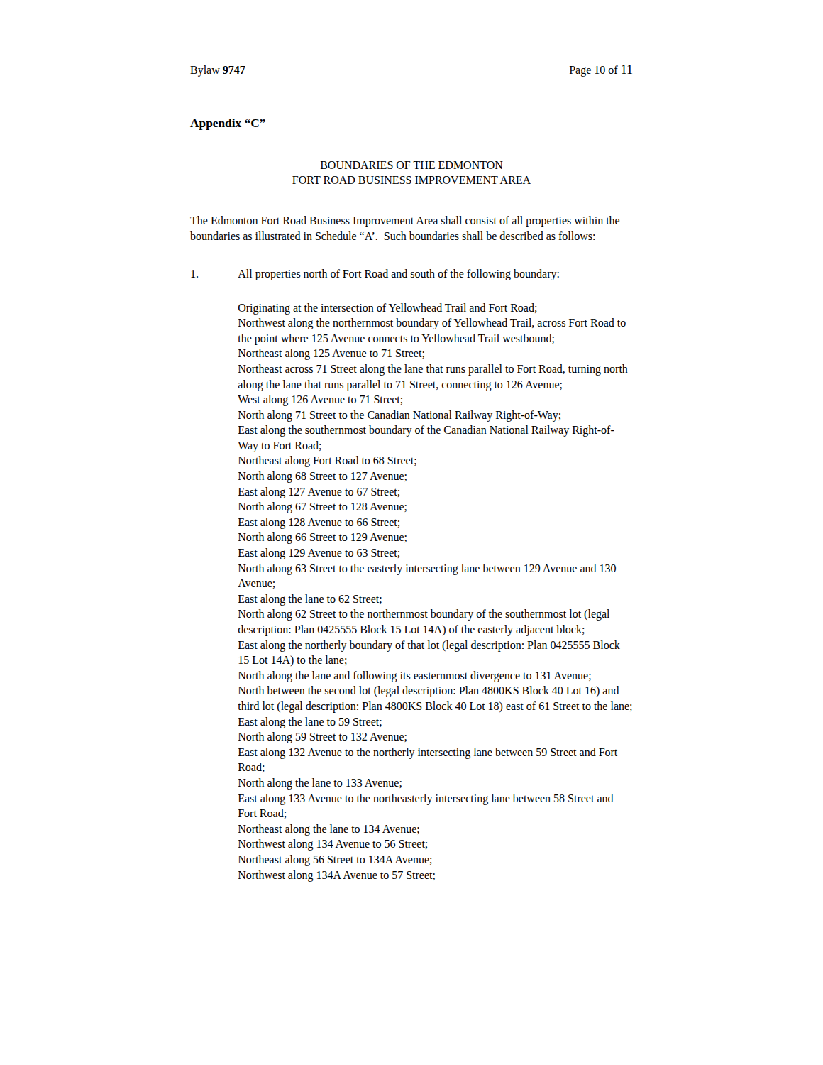Bylaw 9747
Page 10 of 11
Appendix “C”
BOUNDARIES OF THE EDMONTON
FORT ROAD BUSINESS IMPROVEMENT AREA
The Edmonton Fort Road Business Improvement Area shall consist of all properties within the boundaries as illustrated in Schedule “A’. Such boundaries shall be described as follows:
1.
All properties north of Fort Road and south of the following boundary:
Originating at the intersection of Yellowhead Trail and Fort Road;
Northwest along the northernmost boundary of Yellowhead Trail, across Fort Road to the point where 125 Avenue connects to Yellowhead Trail westbound;
Northeast along 125 Avenue to 71 Street;
Northeast across 71 Street along the lane that runs parallel to Fort Road, turning north along the lane that runs parallel to 71 Street, connecting to 126 Avenue;
West along 126 Avenue to 71 Street;
North along 71 Street to the Canadian National Railway Right-of-Way;
East along the southernmost boundary of the Canadian National Railway Right-of-Way to Fort Road;
Northeast along Fort Road to 68 Street;
North along 68 Street to 127 Avenue;
East along 127 Avenue to 67 Street;
North along 67 Street to 128 Avenue;
East along 128 Avenue to 66 Street;
North along 66 Street to 129 Avenue;
East along 129 Avenue to 63 Street;
North along 63 Street to the easterly intersecting lane between 129 Avenue and 130 Avenue;
East along the lane to 62 Street;
North along 62 Street to the northernmost boundary of the southernmost lot (legal description: Plan 0425555 Block 15 Lot 14A) of the easterly adjacent block;
East along the northerly boundary of that lot (legal description: Plan 0425555 Block 15 Lot 14A) to the lane;
North along the lane and following its easternmost divergence to 131 Avenue;
North between the second lot (legal description: Plan 4800KS Block 40 Lot 16) and third lot (legal description: Plan 4800KS Block 40 Lot 18) east of 61 Street to the lane;
East along the lane to 59 Street;
North along 59 Street to 132 Avenue;
East along 132 Avenue to the northerly intersecting lane between 59 Street and Fort Road;
North along the lane to 133 Avenue;
East along 133 Avenue to the northeasterly intersecting lane between 58 Street and Fort Road;
Northeast along the lane to 134 Avenue;
Northwest along 134 Avenue to 56 Street;
Northeast along 56 Street to 134A Avenue;
Northwest along 134A Avenue to 57 Street;